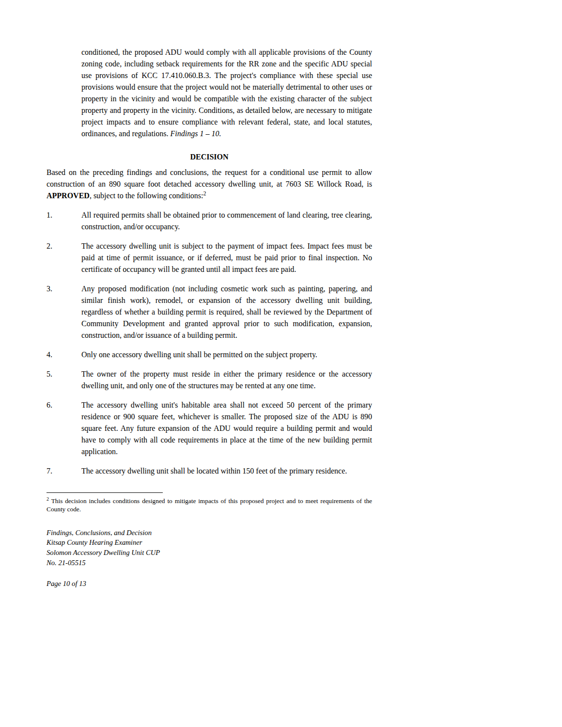conditioned, the proposed ADU would comply with all applicable provisions of the County zoning code, including setback requirements for the RR zone and the specific ADU special use provisions of KCC 17.410.060.B.3. The project's compliance with these special use provisions would ensure that the project would not be materially detrimental to other uses or property in the vicinity and would be compatible with the existing character of the subject property and property in the vicinity. Conditions, as detailed below, are necessary to mitigate project impacts and to ensure compliance with relevant federal, state, and local statutes, ordinances, and regulations. Findings 1 – 10.
DECISION
Based on the preceding findings and conclusions, the request for a conditional use permit to allow construction of an 890 square foot detached accessory dwelling unit, at 7603 SE Willock Road, is APPROVED, subject to the following conditions:2
1. All required permits shall be obtained prior to commencement of land clearing, tree clearing, construction, and/or occupancy.
2. The accessory dwelling unit is subject to the payment of impact fees. Impact fees must be paid at time of permit issuance, or if deferred, must be paid prior to final inspection. No certificate of occupancy will be granted until all impact fees are paid.
3. Any proposed modification (not including cosmetic work such as painting, papering, and similar finish work), remodel, or expansion of the accessory dwelling unit building, regardless of whether a building permit is required, shall be reviewed by the Department of Community Development and granted approval prior to such modification, expansion, construction, and/or issuance of a building permit.
4. Only one accessory dwelling unit shall be permitted on the subject property.
5. The owner of the property must reside in either the primary residence or the accessory dwelling unit, and only one of the structures may be rented at any one time.
6. The accessory dwelling unit's habitable area shall not exceed 50 percent of the primary residence or 900 square feet, whichever is smaller. The proposed size of the ADU is 890 square feet. Any future expansion of the ADU would require a building permit and would have to comply with all code requirements in place at the time of the new building permit application.
7. The accessory dwelling unit shall be located within 150 feet of the primary residence.
2 This decision includes conditions designed to mitigate impacts of this proposed project and to meet requirements of the County code.
Findings, Conclusions, and Decision
Kitsap County Hearing Examiner
Solomon Accessory Dwelling Unit CUP
No. 21-05515
Page 10 of 13